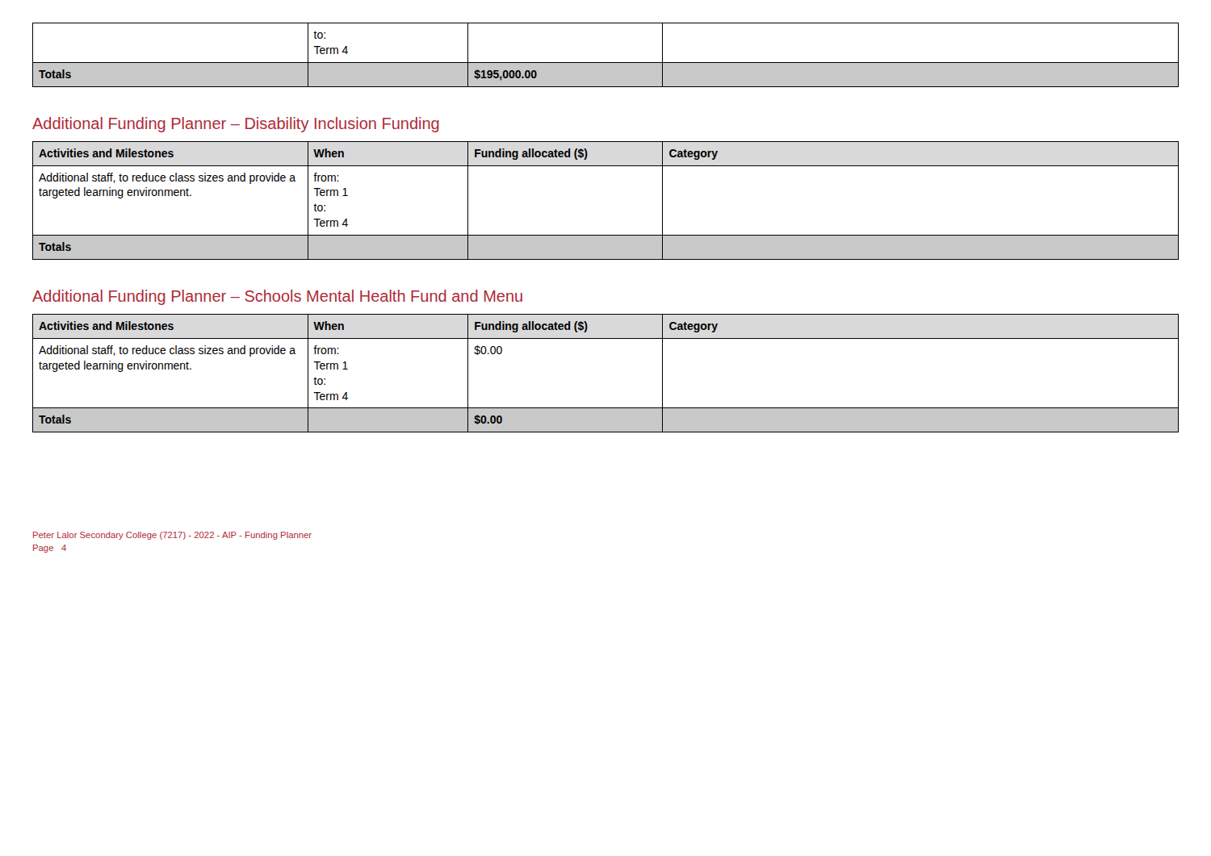| | to: Term 4 | | |
| Totals | | $195,000.00 | |
Additional Funding Planner – Disability Inclusion Funding
| Activities and Milestones | When | Funding allocated ($) | Category |
| --- | --- | --- | --- |
| Additional staff, to reduce class sizes and provide a targeted learning environment. | from: Term 1 to: Term 4 | | |
| Totals | | | |
Additional Funding Planner – Schools Mental Health Fund and Menu
| Activities and Milestones | When | Funding allocated ($) | Category |
| --- | --- | --- | --- |
| Additional staff, to reduce class sizes and provide a targeted learning environment. | from: Term 1 to: Term 4 | $0.00 | |
| Totals | | $0.00 | |
Peter Lalor Secondary College (7217) - 2022 - AIP - Funding Planner
Page 4